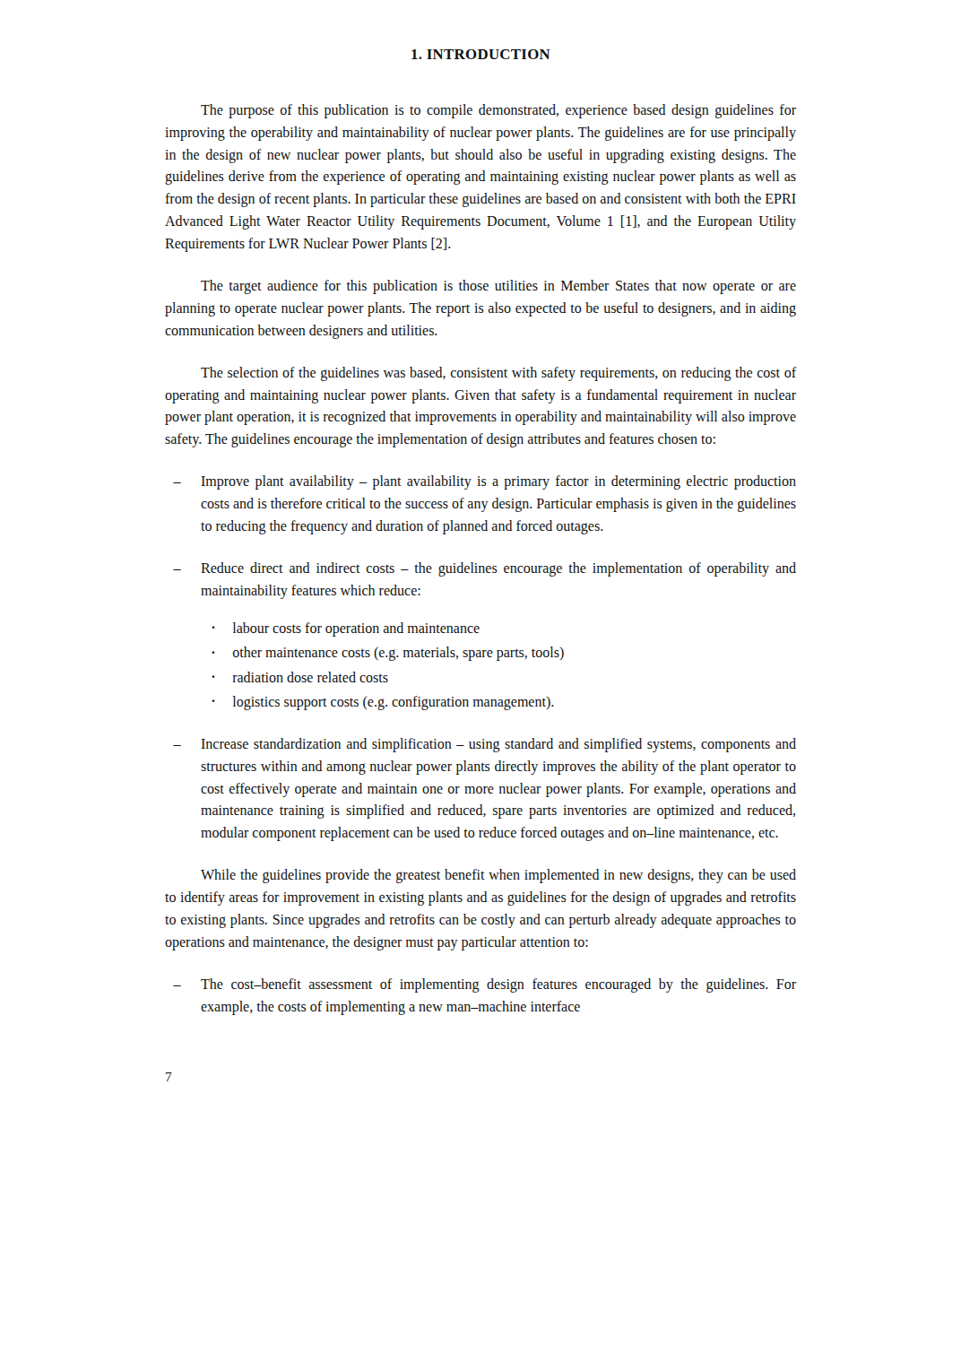1. INTRODUCTION
The purpose of this publication is to compile demonstrated, experience based design guidelines for improving the operability and maintainability of nuclear power plants. The guidelines are for use principally in the design of new nuclear power plants, but should also be useful in upgrading existing designs. The guidelines derive from the experience of operating and maintaining existing nuclear power plants as well as from the design of recent plants. In particular these guidelines are based on and consistent with both the EPRI Advanced Light Water Reactor Utility Requirements Document, Volume 1 [1], and the European Utility Requirements for LWR Nuclear Power Plants [2].
The target audience for this publication is those utilities in Member States that now operate or are planning to operate nuclear power plants. The report is also expected to be useful to designers, and in aiding communication between designers and utilities.
The selection of the guidelines was based, consistent with safety requirements, on reducing the cost of operating and maintaining nuclear power plants. Given that safety is a fundamental requirement in nuclear power plant operation, it is recognized that improvements in operability and maintainability will also improve safety. The guidelines encourage the implementation of design attributes and features chosen to:
Improve plant availability – plant availability is a primary factor in determining electric production costs and is therefore critical to the success of any design. Particular emphasis is given in the guidelines to reducing the frequency and duration of planned and forced outages.
Reduce direct and indirect costs – the guidelines encourage the implementation of operability and maintainability features which reduce:
labour costs for operation and maintenance
other maintenance costs (e.g. materials, spare parts, tools)
radiation dose related costs
logistics support costs (e.g. configuration management).
Increase standardization and simplification – using standard and simplified systems, components and structures within and among nuclear power plants directly improves the ability of the plant operator to cost effectively operate and maintain one or more nuclear power plants. For example, operations and maintenance training is simplified and reduced, spare parts inventories are optimized and reduced, modular component replacement can be used to reduce forced outages and on–line maintenance, etc.
While the guidelines provide the greatest benefit when implemented in new designs, they can be used to identify areas for improvement in existing plants and as guidelines for the design of upgrades and retrofits to existing plants. Since upgrades and retrofits can be costly and can perturb already adequate approaches to operations and maintenance, the designer must pay particular attention to:
The cost–benefit assessment of implementing design features encouraged by the guidelines. For example, the costs of implementing a new man–machine interface
7